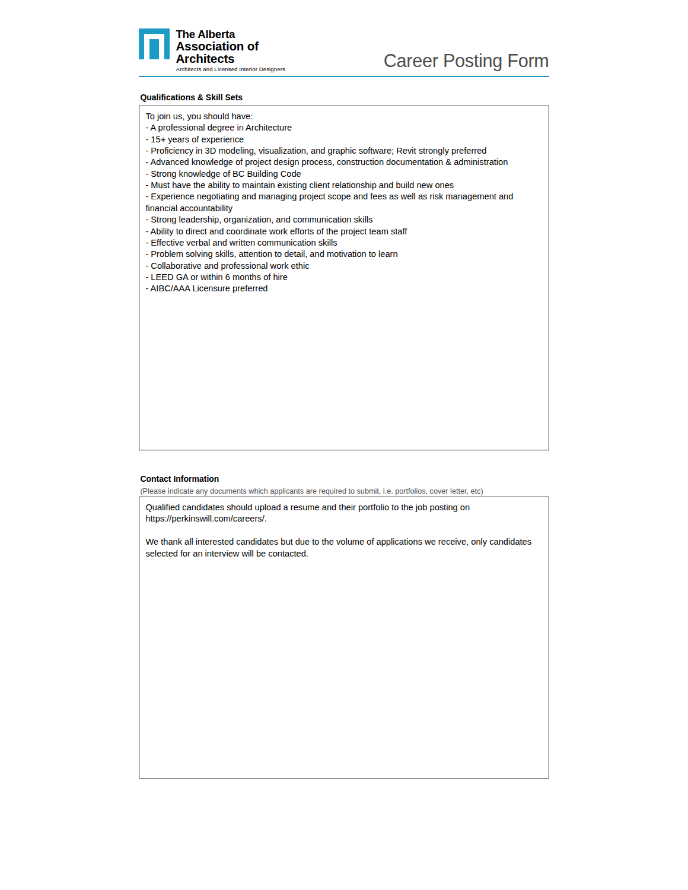The Alberta Association of Architects
Architects and Licensed Interior Designers
Career Posting Form
Qualifications & Skill Sets
To join us, you should have: - A professional degree in Architecture - 15+ years of experience - Proficiency in 3D modeling, visualization, and graphic software; Revit strongly preferred - Advanced knowledge of project design process, construction documentation & administration - Strong knowledge of BC Building Code - Must have the ability to maintain existing client relationship and build new ones - Experience negotiating and managing project scope and fees as well as risk management and financial accountability - Strong leadership, organization, and communication skills - Ability to direct and coordinate work efforts of the project team staff - Effective verbal and written communication skills - Problem solving skills, attention to detail, and motivation to learn - Collaborative and professional work ethic - LEED GA or within 6 months of hire - AIBC/AAA Licensure preferred
Contact Information
(Please indicate any documents which applicants are required to submit, i.e. portfolios, cover letter, etc)
Qualified candidates should upload a resume and their portfolio to the job posting on https://perkinswill.com/careers/. We thank all interested candidates but due to the volume of applications we receive, only candidates selected for an interview will be contacted.